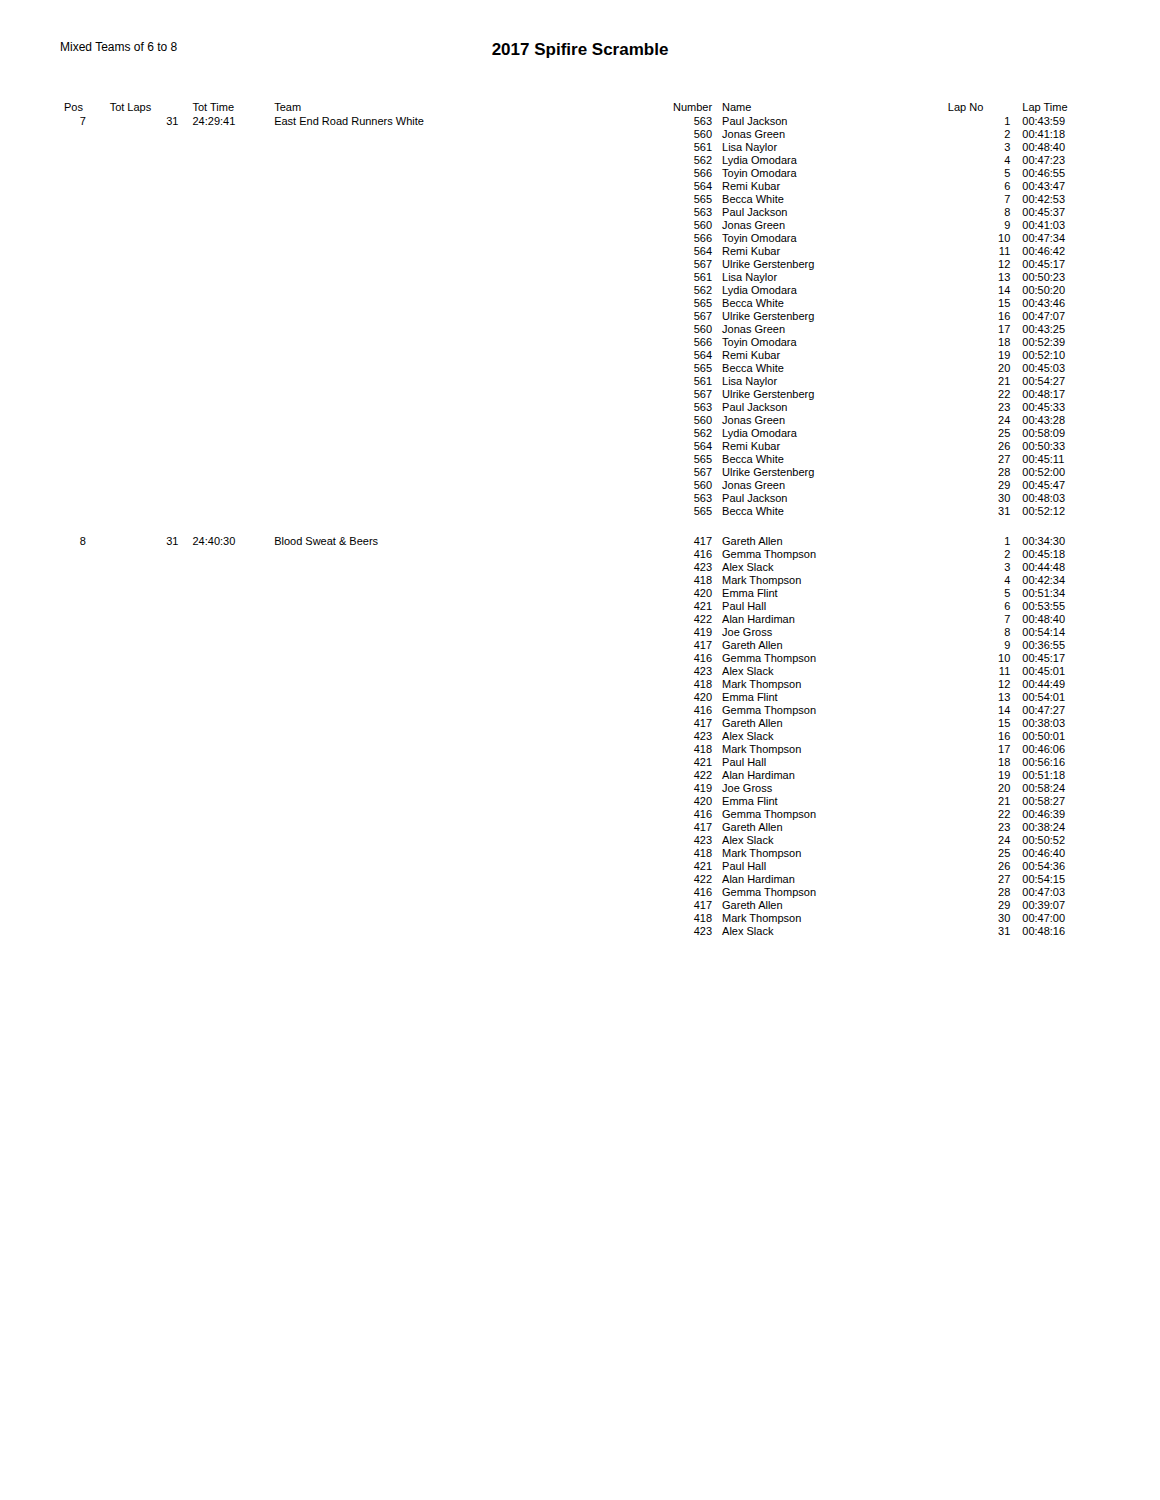Mixed Teams of 6 to 8 2017 Spifire Scramble
| Pos | Tot Laps | Tot Time | Team | Number | Name | Lap No | Lap Time |
| --- | --- | --- | --- | --- | --- | --- | --- |
| 7 | 31 | 24:29:41 | East End Road Runners White | 563 | Paul Jackson | 1 | 00:43:59 |
| | 560 | Jonas Green | 2 | 00:41:18 |
| | 561 | Lisa Naylor | 3 | 00:48:40 |
| | 562 | Lydia Omodara | 4 | 00:47:23 |
| | 566 | Toyin Omodara | 5 | 00:46:55 |
| | 564 | Remi Kubar | 6 | 00:43:47 |
| | 565 | Becca White | 7 | 00:42:53 |
| | 563 | Paul Jackson | 8 | 00:45:37 |
| | 560 | Jonas Green | 9 | 00:41:03 |
| | 566 | Toyin Omodara | 10 | 00:47:34 |
| | 564 | Remi Kubar | 11 | 00:46:42 |
| | 567 | Ulrike Gerstenberg | 12 | 00:45:17 |
| | 561 | Lisa Naylor | 13 | 00:50:23 |
| | 562 | Lydia Omodara | 14 | 00:50:20 |
| | 565 | Becca White | 15 | 00:43:46 |
| | 567 | Ulrike Gerstenberg | 16 | 00:47:07 |
| | 560 | Jonas Green | 17 | 00:43:25 |
| | 566 | Toyin Omodara | 18 | 00:52:39 |
| | 564 | Remi Kubar | 19 | 00:52:10 |
| | 565 | Becca White | 20 | 00:45:03 |
| | 561 | Lisa Naylor | 21 | 00:54:27 |
| | 567 | Ulrike Gerstenberg | 22 | 00:48:17 |
| | 563 | Paul Jackson | 23 | 00:45:33 |
| | 560 | Jonas Green | 24 | 00:43:28 |
| | 562 | Lydia Omodara | 25 | 00:58:09 |
| | 564 | Remi Kubar | 26 | 00:50:33 |
| | 565 | Becca White | 27 | 00:45:11 |
| | 567 | Ulrike Gerstenberg | 28 | 00:52:00 |
| | 560 | Jonas Green | 29 | 00:45:47 |
| | 563 | Paul Jackson | 30 | 00:48:03 |
| | 565 | Becca White | 31 | 00:52:12 |
| 8 | 31 | 24:40:30 | Blood Sweat & Beers | 417 | Gareth Allen | 1 | 00:34:30 |
| | 416 | Gemma Thompson | 2 | 00:45:18 |
| | 423 | Alex Slack | 3 | 00:44:48 |
| | 418 | Mark Thompson | 4 | 00:42:34 |
| | 420 | Emma Flint | 5 | 00:51:34 |
| | 421 | Paul Hall | 6 | 00:53:55 |
| | 422 | Alan Hardiman | 7 | 00:48:40 |
| | 419 | Joe Gross | 8 | 00:54:14 |
| | 417 | Gareth Allen | 9 | 00:36:55 |
| | 416 | Gemma Thompson | 10 | 00:45:17 |
| | 423 | Alex Slack | 11 | 00:45:01 |
| | 418 | Mark Thompson | 12 | 00:44:49 |
| | 420 | Emma Flint | 13 | 00:54:01 |
| | 416 | Gemma Thompson | 14 | 00:47:27 |
| | 417 | Gareth Allen | 15 | 00:38:03 |
| | 423 | Alex Slack | 16 | 00:50:01 |
| | 418 | Mark Thompson | 17 | 00:46:06 |
| | 421 | Paul Hall | 18 | 00:56:16 |
| | 422 | Alan Hardiman | 19 | 00:51:18 |
| | 419 | Joe Gross | 20 | 00:58:24 |
| | 420 | Emma Flint | 21 | 00:58:27 |
| | 416 | Gemma Thompson | 22 | 00:46:39 |
| | 417 | Gareth Allen | 23 | 00:38:24 |
| | 423 | Alex Slack | 24 | 00:50:52 |
| | 418 | Mark Thompson | 25 | 00:46:40 |
| | 421 | Paul Hall | 26 | 00:54:36 |
| | 422 | Alan Hardiman | 27 | 00:54:15 |
| | 416 | Gemma Thompson | 28 | 00:47:03 |
| | 417 | Gareth Allen | 29 | 00:39:07 |
| | 418 | Mark Thompson | 30 | 00:47:00 |
| | 423 | Alex Slack | 31 | 00:48:16 |